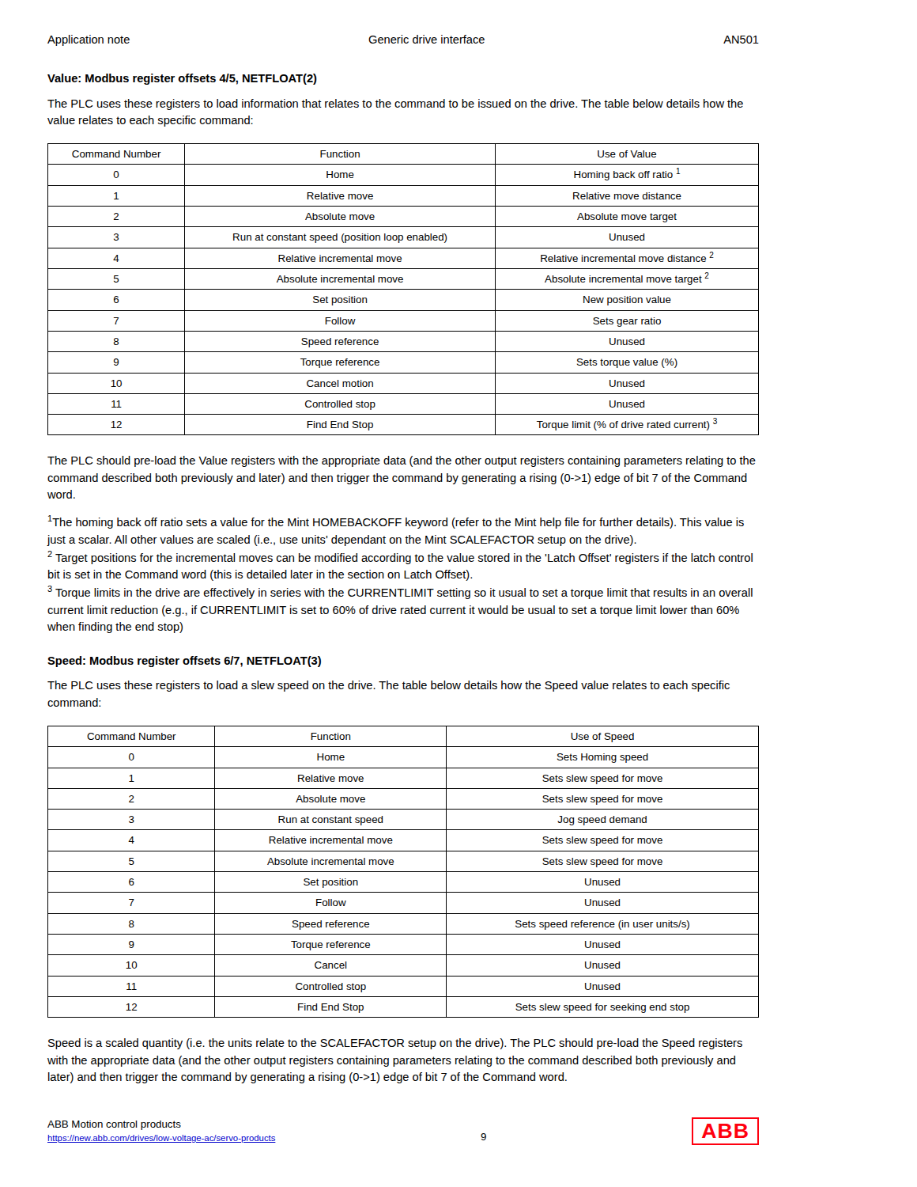Application note Generic drive interface AN501
Value: Modbus register offsets 4/5, NETFLOAT(2)
The PLC uses these registers to load information that relates to the command to be issued on the drive. The table below details how the value relates to each specific command:
| Command Number | Function | Use of Value |
| --- | --- | --- |
| 0 | Home | Homing back off ratio 1 |
| 1 | Relative move | Relative move distance |
| 2 | Absolute move | Absolute move target |
| 3 | Run at constant speed (position loop enabled) | Unused |
| 4 | Relative incremental move | Relative incremental move distance 2 |
| 5 | Absolute incremental move | Absolute incremental move target 2 |
| 6 | Set position | New position value |
| 7 | Follow | Sets gear ratio |
| 8 | Speed reference | Unused |
| 9 | Torque reference | Sets torque value (%) |
| 10 | Cancel motion | Unused |
| 11 | Controlled stop | Unused |
| 12 | Find End Stop | Torque limit (% of drive rated current) 3 |
The PLC should pre-load the Value registers with the appropriate data (and the other output registers containing parameters relating to the command described both previously and later) and then trigger the command by generating a rising (0->1) edge of bit 7 of the Command word.
1The homing back off ratio sets a value for the Mint HOMEBACKOFF keyword (refer to the Mint help file for further details). This value is just a scalar. All other values are scaled (i.e., use units' dependant on the Mint SCALEFACTOR setup on the drive).
2 Target positions for the incremental moves can be modified according to the value stored in the 'Latch Offset' registers if the latch control bit is set in the Command word (this is detailed later in the section on Latch Offset).
3 Torque limits in the drive are effectively in series with the CURRENTLIMIT setting so it usual to set a torque limit that results in an overall current limit reduction (e.g., if CURRENTLIMIT is set to 60% of drive rated current it would be usual to set a torque limit lower than 60% when finding the end stop)
Speed: Modbus register offsets 6/7, NETFLOAT(3)
The PLC uses these registers to load a slew speed on the drive. The table below details how the Speed value relates to each specific command:
| Command Number | Function | Use of Speed |
| --- | --- | --- |
| 0 | Home | Sets Homing speed |
| 1 | Relative move | Sets slew speed for move |
| 2 | Absolute move | Sets slew speed for move |
| 3 | Run at constant speed | Jog speed demand |
| 4 | Relative incremental move | Sets slew speed for move |
| 5 | Absolute incremental move | Sets slew speed for move |
| 6 | Set position | Unused |
| 7 | Follow | Unused |
| 8 | Speed reference | Sets speed reference (in user units/s) |
| 9 | Torque reference | Unused |
| 10 | Cancel | Unused |
| 11 | Controlled stop | Unused |
| 12 | Find End Stop | Sets slew speed for seeking end stop |
Speed is a scaled quantity (i.e. the units relate to the SCALEFACTOR setup on the drive). The PLC should pre-load the Speed registers with the appropriate data (and the other output registers containing parameters relating to the command described both previously and later) and then trigger the command by generating a rising (0->1) edge of bit 7 of the Command word.
ABB Motion control products
https://new.abb.com/drives/low-voltage-ac/servo-products
9
ABB